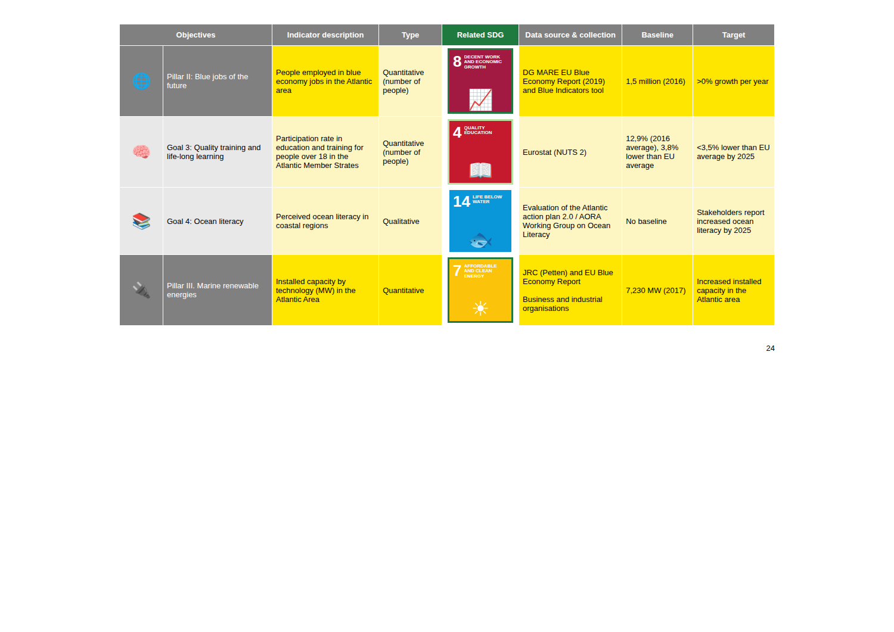| Objectives | Indicator description | Type | Related SDG | Data source & collection | Baseline | Target |
| --- | --- | --- | --- | --- | --- | --- |
| 🌐 | Pillar II: Blue jobs of the future | People employed in blue economy jobs in the Atlantic area | Quantitative (number of people) | 8 Decent work and economic growth 📈 | DG MARE EU Blue Economy Report (2019) and Blue Indicators tool | 1,5 million (2016) | >0% growth per year |
| 🧠 | Goal 3: Quality training and life-long learning | Participation rate in education and training for people over 18 in the Atlantic Member Strates | Quantitative (number of people) | 4 Quality education 📖 | Eurostat (NUTS 2) | 12,9% (2016 average), 3,8% lower than EU average | <3,5% lower than EU average by 2025 |
| 📚 | Goal 4: Ocean literacy | Perceived ocean literacy in coastal regions | Qualitative | 14 Life below water 🐟 | Evaluation of the Atlantic action plan 2.0 / AORA Working Group on Ocean Literacy | No baseline | Stakeholders report increased ocean literacy by 2025 |
| 🔌 | Pillar III. Marine renewable energies | Installed capacity by technology (MW) in the Atlantic Area | Quantitative | 7 Affordable and clean energy ☀ | JRC (Petten) and EU Blue Economy Report Business and industrial organisations | 7,230 MW (2017) | Increased installed capacity in the Atlantic area |
24